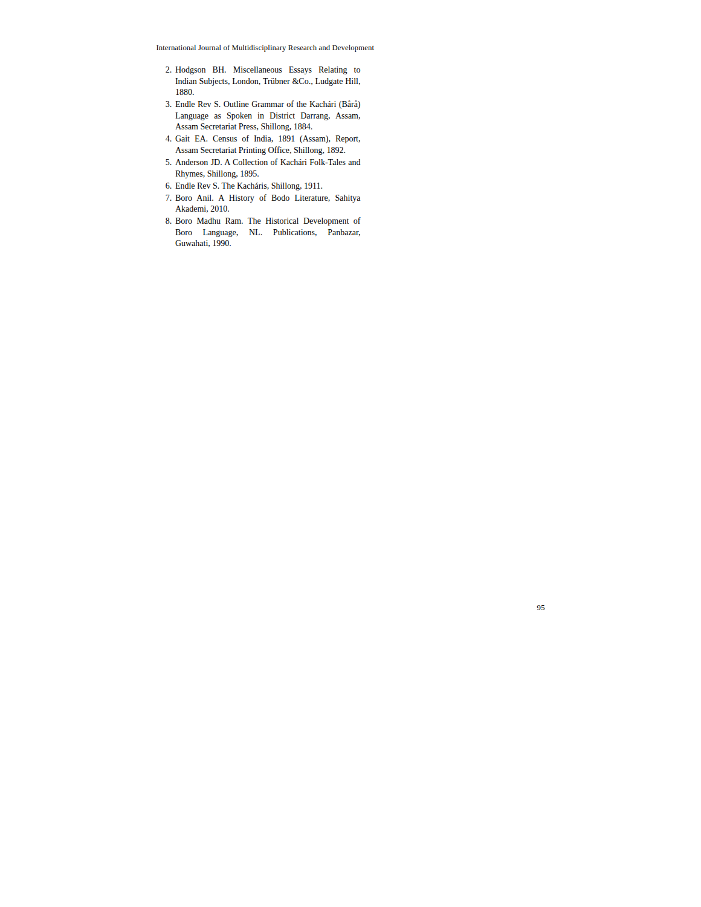International Journal of Multidisciplinary Research and Development
Hodgson BH. Miscellaneous Essays Relating to Indian Subjects, London, Trübner &Co., Ludgate Hill, 1880.
Endle Rev S. Outline Grammar of the Kachári (Bårå) Language as Spoken in District Darrang, Assam, Assam Secretariat Press, Shillong, 1884.
Gait EA. Census of India, 1891 (Assam), Report, Assam Secretariat Printing Office, Shillong, 1892.
Anderson JD. A Collection of Kachári Folk-Tales and Rhymes, Shillong, 1895.
Endle Rev S. The Kacháris, Shillong, 1911.
Boro Anil. A History of Bodo Literature, Sahitya Akademi, 2010.
Boro Madhu Ram. The Historical Development of Boro Language, NL. Publications, Panbazar, Guwahati, 1990.
95